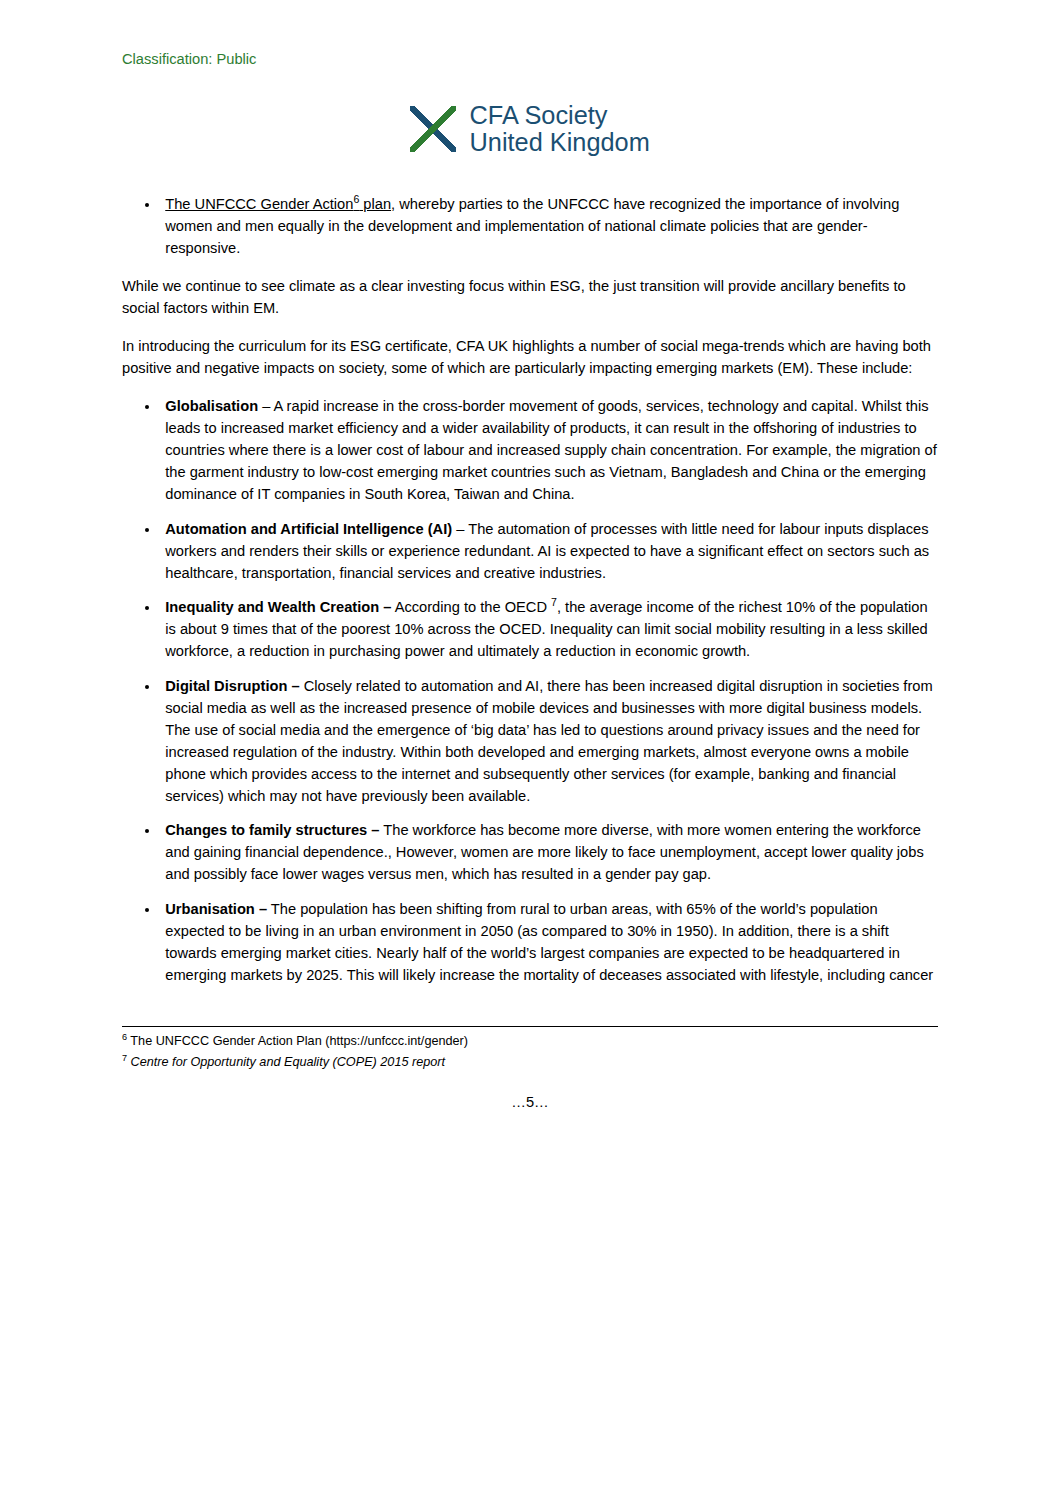Classification: Public
CFA Society United Kingdom
The UNFCCC Gender Action6 plan, whereby parties to the UNFCCC have recognized the importance of involving women and men equally in the development and implementation of national climate policies that are gender-responsive.
While we continue to see climate as a clear investing focus within ESG, the just transition will provide ancillary benefits to social factors within EM.
In introducing the curriculum for its ESG certificate, CFA UK highlights a number of social mega-trends which are having both positive and negative impacts on society, some of which are particularly impacting emerging markets (EM). These include:
Globalisation – A rapid increase in the cross-border movement of goods, services, technology and capital. Whilst this leads to increased market efficiency and a wider availability of products, it can result in the offshoring of industries to countries where there is a lower cost of labour and increased supply chain concentration. For example, the migration of the garment industry to low-cost emerging market countries such as Vietnam, Bangladesh and China or the emerging dominance of IT companies in South Korea, Taiwan and China.
Automation and Artificial Intelligence (AI) – The automation of processes with little need for labour inputs displaces workers and renders their skills or experience redundant. AI is expected to have a significant effect on sectors such as healthcare, transportation, financial services and creative industries.
Inequality and Wealth Creation – According to the OECD 7, the average income of the richest 10% of the population is about 9 times that of the poorest 10% across the OCED. Inequality can limit social mobility resulting in a less skilled workforce, a reduction in purchasing power and ultimately a reduction in economic growth.
Digital Disruption – Closely related to automation and AI, there has been increased digital disruption in societies from social media as well as the increased presence of mobile devices and businesses with more digital business models. The use of social media and the emergence of ‘big data’ has led to questions around privacy issues and the need for increased regulation of the industry. Within both developed and emerging markets, almost everyone owns a mobile phone which provides access to the internet and subsequently other services (for example, banking and financial services) which may not have previously been available.
Changes to family structures – The workforce has become more diverse, with more women entering the workforce and gaining financial dependence., However, women are more likely to face unemployment, accept lower quality jobs and possibly face lower wages versus men, which has resulted in a gender pay gap.
Urbanisation – The population has been shifting from rural to urban areas, with 65% of the world’s population expected to be living in an urban environment in 2050 (as compared to 30% in 1950). In addition, there is a shift towards emerging market cities. Nearly half of the world’s largest companies are expected to be headquartered in emerging markets by 2025. This will likely increase the mortality of deceases associated with lifestyle, including cancer
6 The UNFCCC Gender Action Plan (https://unfccc.int/gender)
7 Centre for Opportunity and Equality (COPE) 2015 report
…5…